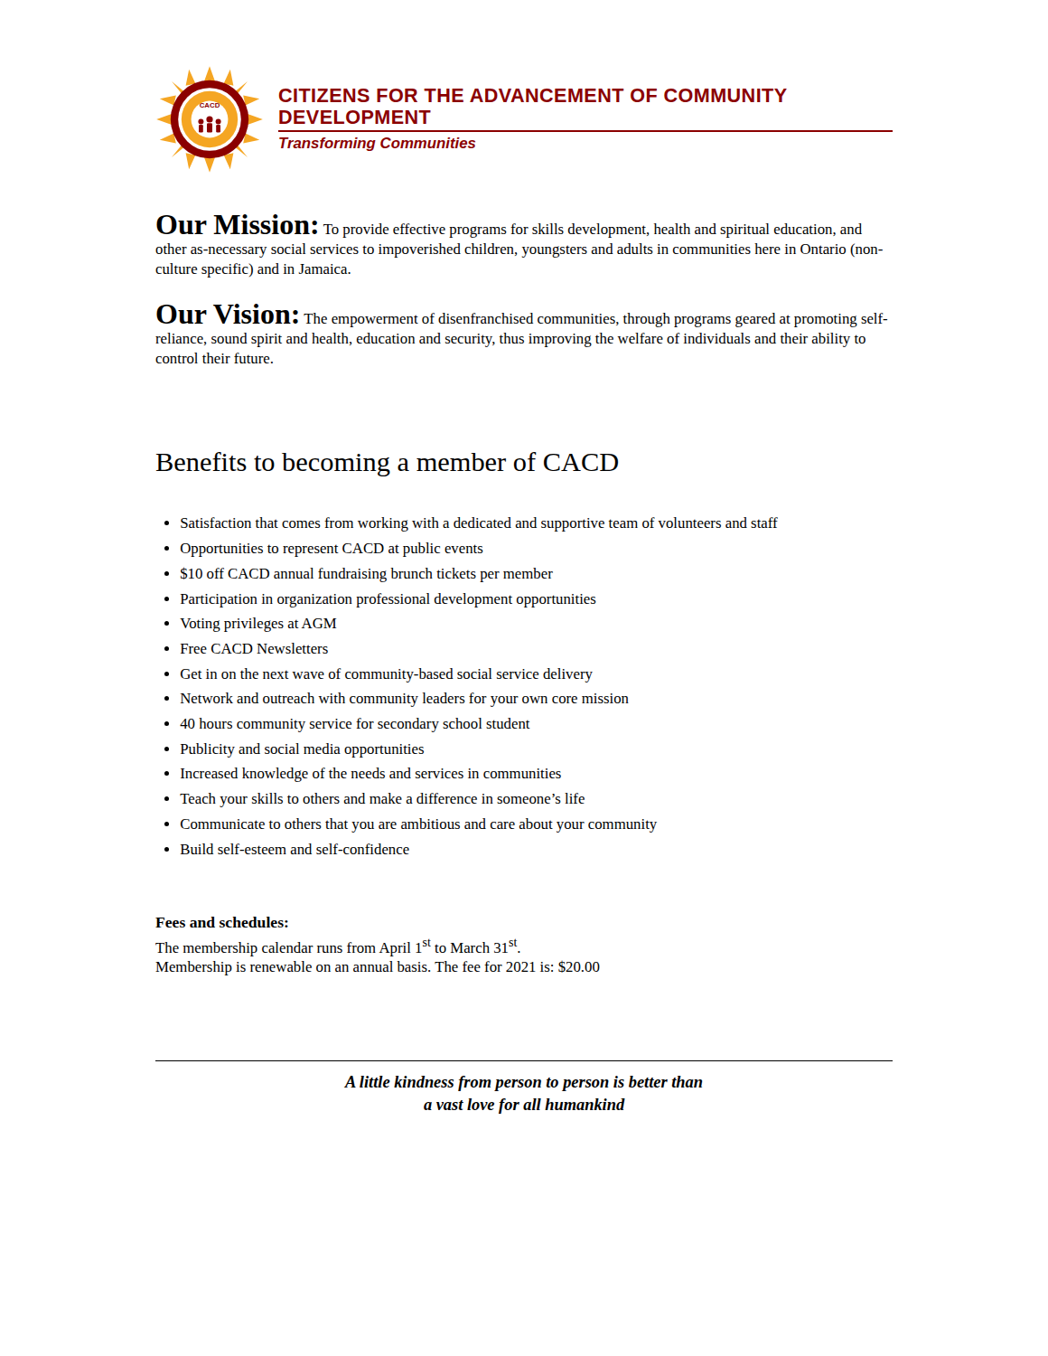CACD
CITIZENS FOR THE ADVANCEMENT OF COMMUNITY DEVELOPMENT
Transforming Communities
Our Mission: To provide effective programs for skills development, health and spiritual education, and other as-necessary social services to impoverished children, youngsters and adults in communities here in Ontario (non-culture specific) and in Jamaica.
Our Vision: The empowerment of disenfranchised communities, through programs geared at promoting self-reliance, sound spirit and health, education and security, thus improving the welfare of individuals and their ability to control their future.
Benefits to becoming a member of CACD
Satisfaction that comes from working with a dedicated and supportive team of volunteers and staff
Opportunities to represent CACD at public events
$10 off CACD annual fundraising brunch tickets per member
Participation in organization professional development opportunities
Voting privileges at AGM
Free CACD Newsletters
Get in on the next wave of community-based social service delivery
Network and outreach with community leaders for your own core mission
40 hours community service for secondary school student
Publicity and social media opportunities
Increased knowledge of the needs and services in communities
Teach your skills to others and make a difference in someone’s life
Communicate to others that you are ambitious and care about your community
Build self-esteem and self-confidence
Fees and schedules:
The membership calendar runs from April 1st to March 31st.
Membership is renewable on an annual basis. The fee for 2021 is: $20.00
A little kindness from person to person is better than
a vast love for all humankind